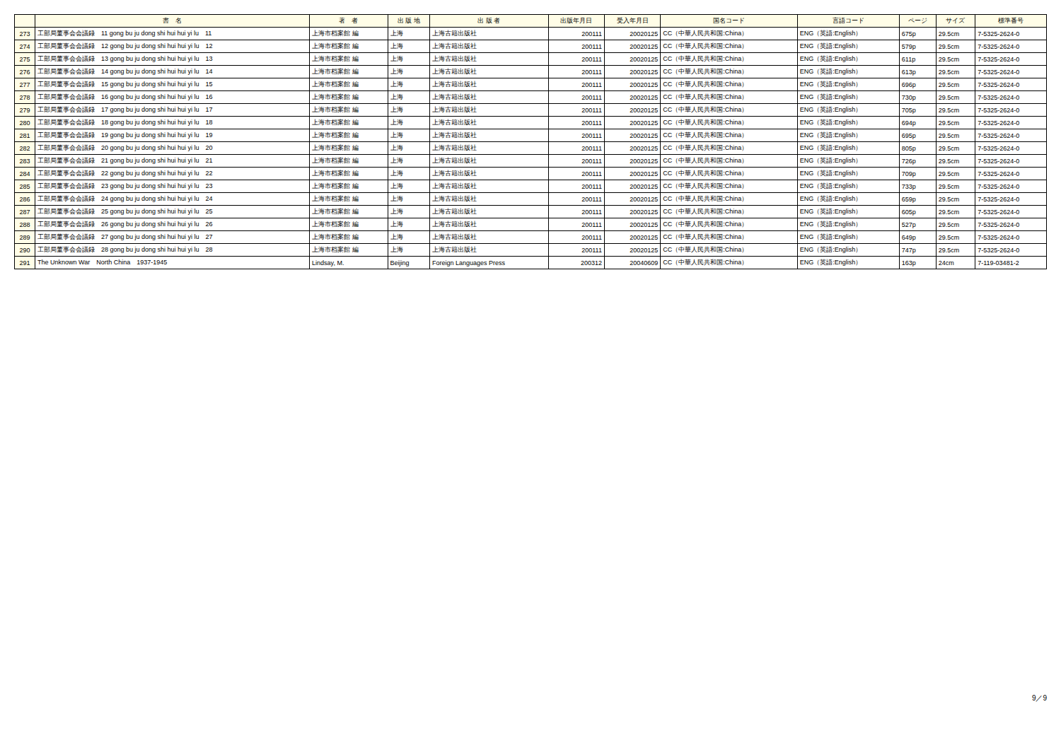| | 書 名 | 著 者 | 出 版 地 | 出 版 者 | 出版年月日 | 受入年月日 | 国名コード | 言語コード | ページ | サイズ | 標準番号 |
| --- | --- | --- | --- | --- | --- | --- | --- | --- | --- | --- | --- |
| 273 | 工部局董事会会議録 11 gong bu ju dong shi hui hui yi lu 11 | 上海市档案館 編 | 上海 | 上海古籍出版社 | 200111 | 20020125 | CC（中華人民共和国:China） | ENG（英語:English） | 675p | 29.5cm | 7-5325-2624-0 |
| 274 | 工部局董事会会議録 12 gong bu ju dong shi hui hui yi lu 12 | 上海市档案館 編 | 上海 | 上海古籍出版社 | 200111 | 20020125 | CC（中華人民共和国:China） | ENG（英語:English） | 579p | 29.5cm | 7-5325-2624-0 |
| 275 | 工部局董事会会議録 13 gong bu ju dong shi hui hui yi lu 13 | 上海市档案館 編 | 上海 | 上海古籍出版社 | 200111 | 20020125 | CC（中華人民共和国:China） | ENG（英語:English） | 611p | 29.5cm | 7-5325-2624-0 |
| 276 | 工部局董事会会議録 14 gong bu ju dong shi hui hui yi lu 14 | 上海市档案館 編 | 上海 | 上海古籍出版社 | 200111 | 20020125 | CC（中華人民共和国:China） | ENG（英語:English） | 613p | 29.5cm | 7-5325-2624-0 |
| 277 | 工部局董事会会議録 15 gong bu ju dong shi hui hui yi lu 15 | 上海市档案館 編 | 上海 | 上海古籍出版社 | 200111 | 20020125 | CC（中華人民共和国:China） | ENG（英語:English） | 696p | 29.5cm | 7-5325-2624-0 |
| 278 | 工部局董事会会議録 16 gong bu ju dong shi hui hui yi lu 16 | 上海市档案館 編 | 上海 | 上海古籍出版社 | 200111 | 20020125 | CC（中華人民共和国:China） | ENG（英語:English） | 730p | 29.5cm | 7-5325-2624-0 |
| 279 | 工部局董事会会議録 17 gong bu ju dong shi hui hui yi lu 17 | 上海市档案館 編 | 上海 | 上海古籍出版社 | 200111 | 20020125 | CC（中華人民共和国:China） | ENG（英語:English） | 705p | 29.5cm | 7-5325-2624-0 |
| 280 | 工部局董事会会議録 18 gong bu ju dong shi hui hui yi lu 18 | 上海市档案館 編 | 上海 | 上海古籍出版社 | 200111 | 20020125 | CC（中華人民共和国:China） | ENG（英語:English） | 694p | 29.5cm | 7-5325-2624-0 |
| 281 | 工部局董事会会議録 19 gong bu ju dong shi hui hui yi lu 19 | 上海市档案館 編 | 上海 | 上海古籍出版社 | 200111 | 20020125 | CC（中華人民共和国:China） | ENG（英語:English） | 695p | 29.5cm | 7-5325-2624-0 |
| 282 | 工部局董事会会議録 20 gong bu ju dong shi hui hui yi lu 20 | 上海市档案館 編 | 上海 | 上海古籍出版社 | 200111 | 20020125 | CC（中華人民共和国:China） | ENG（英語:English） | 805p | 29.5cm | 7-5325-2624-0 |
| 283 | 工部局董事会会議録 21 gong bu ju dong shi hui hui yi lu 21 | 上海市档案館 編 | 上海 | 上海古籍出版社 | 200111 | 20020125 | CC（中華人民共和国:China） | ENG（英語:English） | 726p | 29.5cm | 7-5325-2624-0 |
| 284 | 工部局董事会会議録 22 gong bu ju dong shi hui hui yi lu 22 | 上海市档案館 編 | 上海 | 上海古籍出版社 | 200111 | 20020125 | CC（中華人民共和国:China） | ENG（英語:English） | 709p | 29.5cm | 7-5325-2624-0 |
| 285 | 工部局董事会会議録 23 gong bu ju dong shi hui hui yi lu 23 | 上海市档案館 編 | 上海 | 上海古籍出版社 | 200111 | 20020125 | CC（中華人民共和国:China） | ENG（英語:English） | 733p | 29.5cm | 7-5325-2624-0 |
| 286 | 工部局董事会会議録 24 gong bu ju dong shi hui hui yi lu 24 | 上海市档案館 編 | 上海 | 上海古籍出版社 | 200111 | 20020125 | CC（中華人民共和国:China） | ENG（英語:English） | 659p | 29.5cm | 7-5325-2624-0 |
| 287 | 工部局董事会会議録 25 gong bu ju dong shi hui hui yi lu 25 | 上海市档案館 編 | 上海 | 上海古籍出版社 | 200111 | 20020125 | CC（中華人民共和国:China） | ENG（英語:English） | 605p | 29.5cm | 7-5325-2624-0 |
| 288 | 工部局董事会会議録 26 gong bu ju dong shi hui hui yi lu 26 | 上海市档案館 編 | 上海 | 上海古籍出版社 | 200111 | 20020125 | CC（中華人民共和国:China） | ENG（英語:English） | 527p | 29.5cm | 7-5325-2624-0 |
| 289 | 工部局董事会会議録 27 gong bu ju dong shi hui hui yi lu 27 | 上海市档案館 編 | 上海 | 上海古籍出版社 | 200111 | 20020125 | CC（中華人民共和国:China） | ENG（英語:English） | 649p | 29.5cm | 7-5325-2624-0 |
| 290 | 工部局董事会会議録 28 gong bu ju dong shi hui hui yi lu 28 | 上海市档案館 編 | 上海 | 上海古籍出版社 | 200111 | 20020125 | CC（中華人民共和国:China） | ENG（英語:English） | 747p | 29.5cm | 7-5325-2624-0 |
| 291 | The Unknown War North China 1937-1945 | Lindsay, M. | Beijing | Foreign Languages Press | 200312 | 20040609 | CC（中華人民共和国:China） | ENG（英語:English） | 163p | 24cm | 7-119-03481-2 |
9／9